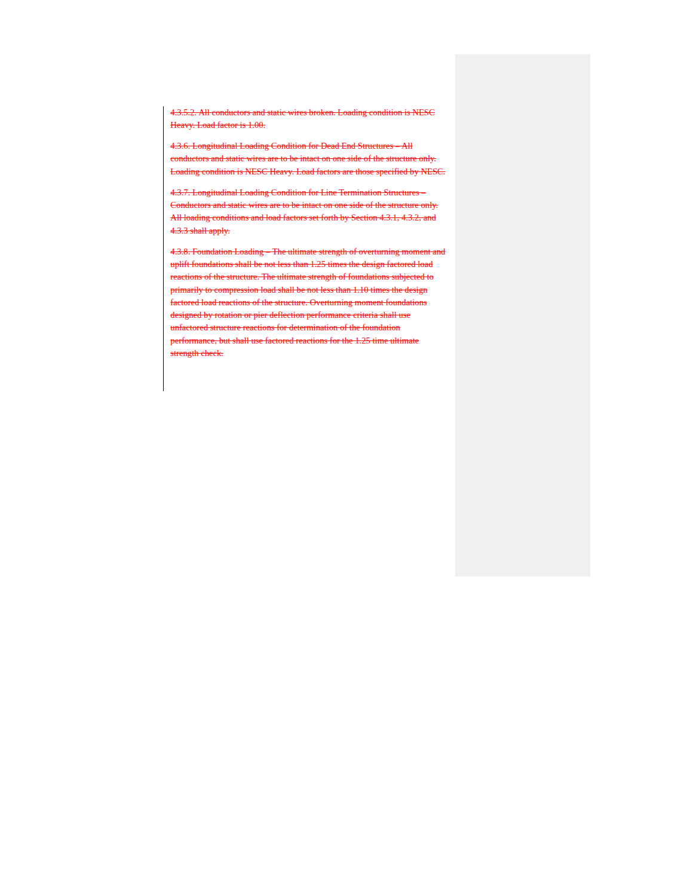4.3.5.2. All conductors and static wires broken. Loading condition is NESC Heavy. Load factor is 1.00.
4.3.6. Longitudinal Loading Condition for Dead End Structures – All conductors and static wires are to be intact on one side of the structure only. Loading condition is NESC Heavy. Load factors are those specified by NESC.
4.3.7. Longitudinal Loading Condition for Line Termination Structures – Conductors and static wires are to be intact on one side of the structure only. All loading conditions and load factors set forth by Section 4.3.1, 4.3.2, and 4.3.3 shall apply.
4.3.8. Foundation Loading – The ultimate strength of overturning moment and uplift foundations shall be not less than 1.25 times the design factored load reactions of the structure. The ultimate strength of foundations subjected to primarily to compression load shall be not less than 1.10 times the design factored load reactions of the structure. Overturning moment foundations designed by rotation or pier deflection performance criteria shall use unfactored structure reactions for determination of the foundation performance, but shall use factored reactions for the 1.25 time ultimate strength check.